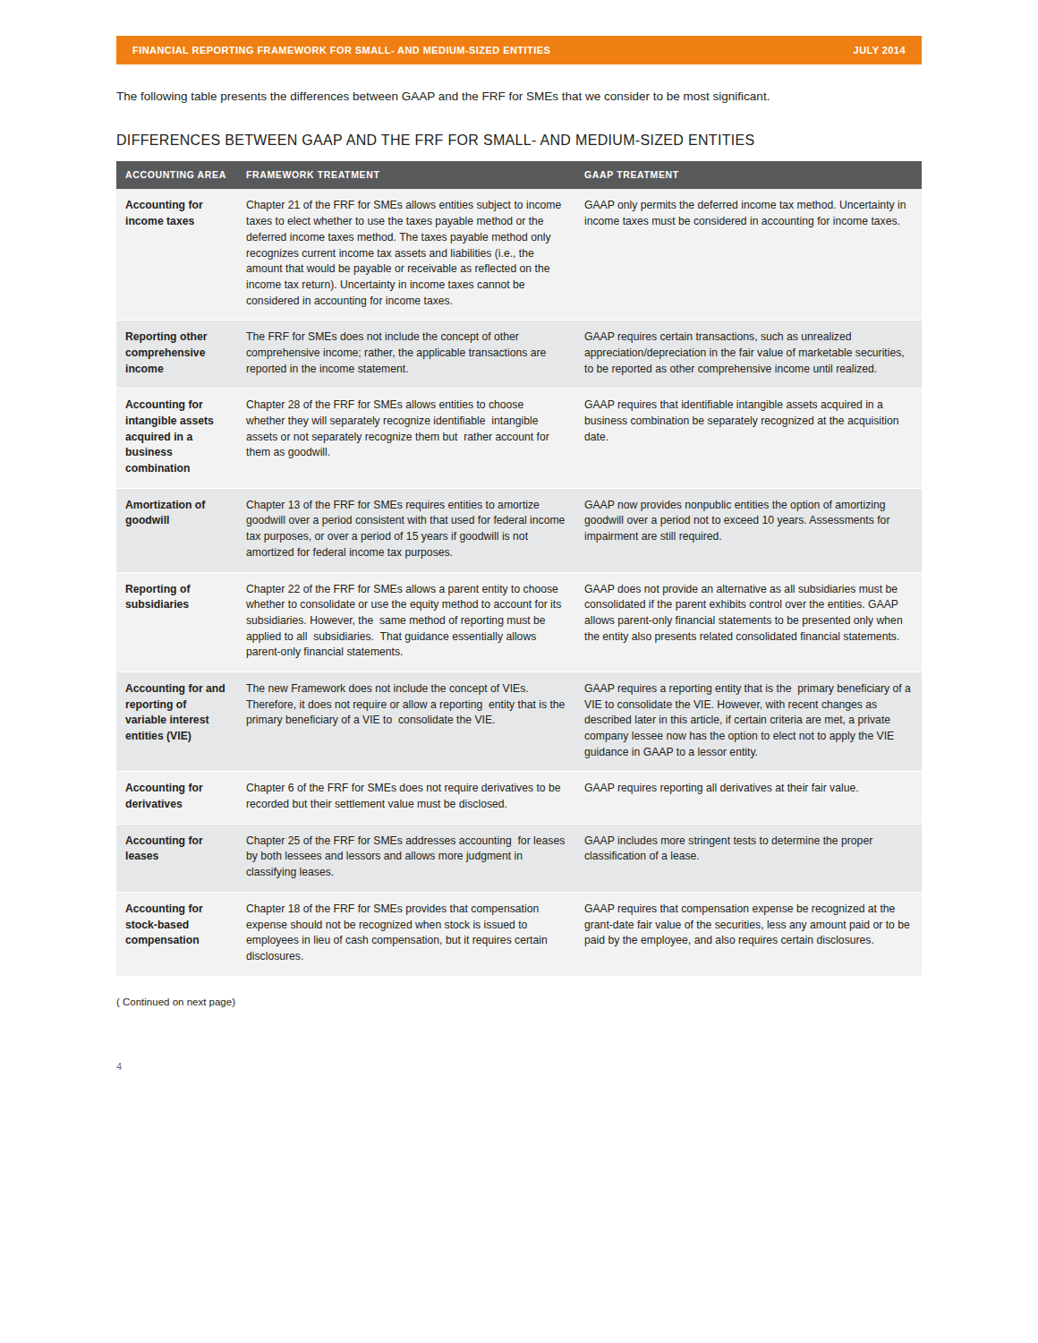Financial Reporting Framework for Small- and Medium-Sized Entities July 2014
The following table presents the differences between GAAP and the FRF for SMEs that we consider to be most significant.
DIFFERENCES BETWEEN GAAP AND THE FRF FOR SMALL- AND MEDIUM-SIZED ENTITIES
| Accounting Area | Framework Treatment | GAAP Treatment |
| --- | --- | --- |
| Accounting for income taxes | Chapter 21 of the FRF for SMEs allows entities subject to income taxes to elect whether to use the taxes payable method or the deferred income taxes method. The taxes payable method only recognizes current income tax assets and liabilities (i.e., the amount that would be payable or receivable as reflected on the income tax return). Uncertainty in income taxes cannot be considered in accounting for income taxes. | GAAP only permits the deferred income tax method. Uncertainty in income taxes must be considered in accounting for income taxes. |
| Reporting other comprehensive income | The FRF for SMEs does not include the concept of other comprehensive income; rather, the applicable transactions are reported in the income statement. | GAAP requires certain transactions, such as unrealized appreciation/depreciation in the fair value of marketable securities, to be reported as other comprehensive income until realized. |
| Accounting for intangible assets acquired in a business combination | Chapter 28 of the FRF for SMEs allows entities to choose whether they will separately recognize identifiable intangible assets or not separately recognize them but rather account for them as goodwill. | GAAP requires that identifiable intangible assets acquired in a business combination be separately recognized at the acquisition date. |
| Amortization of goodwill | Chapter 13 of the FRF for SMEs requires entities to amortize goodwill over a period consistent with that used for federal income tax purposes, or over a period of 15 years if goodwill is not amortized for federal income tax purposes. | GAAP now provides nonpublic entities the option of amortizing goodwill over a period not to exceed 10 years. Assessments for impairment are still required. |
| Reporting of subsidiaries | Chapter 22 of the FRF for SMEs allows a parent entity to choose whether to consolidate or use the equity method to account for its subsidiaries. However, the same method of reporting must be applied to all subsidiaries. That guidance essentially allows parent-only financial statements. | GAAP does not provide an alternative as all subsidiaries must be consolidated if the parent exhibits control over the entities. GAAP allows parent-only financial statements to be presented only when the entity also presents related consolidated financial statements. |
| Accounting for and reporting of variable interest entities (VIE) | The new Framework does not include the concept of VIEs. Therefore, it does not require or allow a reporting entity that is the primary beneficiary of a VIE to consolidate the VIE. | GAAP requires a reporting entity that is the primary beneficiary of a VIE to consolidate the VIE. However, with recent changes as described later in this article, if certain criteria are met, a private company lessee now has the option to elect not to apply the VIE guidance in GAAP to a lessor entity. |
| Accounting for derivatives | Chapter 6 of the FRF for SMEs does not require derivatives to be recorded but their settlement value must be disclosed. | GAAP requires reporting all derivatives at their fair value. |
| Accounting for leases | Chapter 25 of the FRF for SMEs addresses accounting for leases by both lessees and lessors and allows more judgment in classifying leases. | GAAP includes more stringent tests to determine the proper classification of a lease. |
| Accounting for stock-based compensation | Chapter 18 of the FRF for SMEs provides that compensation expense should not be recognized when stock is issued to employees in lieu of cash compensation, but it requires certain disclosures. | GAAP requires that compensation expense be recognized at the grant-date fair value of the securities, less any amount paid or to be paid by the employee, and also requires certain disclosures. |
( Continued on next page)
4